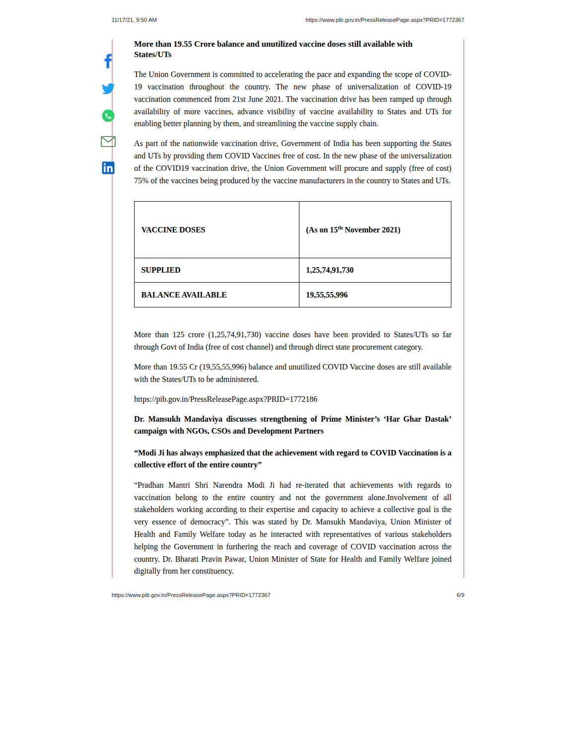11/17/21, 9:50 AM https://www.pib.gov.in/PressReleasePage.aspx?PRID=1772367
More than 19.55 Crore balance and unutilized vaccine doses still available with States/UTs
The Union Government is committed to accelerating the pace and expanding the scope of COVID-19 vaccination throughout the country. The new phase of universalization of COVID-19 vaccination commenced from 21st June 2021. The vaccination drive has been ramped up through availability of more vaccines, advance visibility of vaccine availability to States and UTs for enabling better planning by them, and streamlining the vaccine supply chain.
As part of the nationwide vaccination drive, Government of India has been supporting the States and UTs by providing them COVID Vaccines free of cost. In the new phase of the universalization of the COVID19 vaccination drive, the Union Government will procure and supply (free of cost) 75% of the vaccines being produced by the vaccine manufacturers in the country to States and UTs.
| VACCINE DOSES | (As on 15 th November 2021) |
| SUPPLIED | 1,25,74,91,730 |
| BALANCE AVAILABLE | 19,55,55,996 |
More than 125 crore (1,25,74,91,730) vaccine doses have been provided to States/UTs so far through Govt of India (free of cost channel) and through direct state procurement category.
More than 19.55 Cr (19,55,55,996) balance and unutilized COVID Vaccine doses are still available with the States/UTs to be administered.
https://pib.gov.in/PressReleasePage.aspx?PRID=1772186
Dr. Mansukh Mandaviya discusses strengthening of Prime Minister’s ‘Har Ghar Dastak’ campaign with NGOs, CSOs and Development Partners
“Modi Ji has always emphasized that the achievement with regard to COVID Vaccination is a collective effort of the entire country”
“Pradhan Mantri Shri Narendra Modi Ji had re-iterated that achievements with regards to vaccination belong to the entire country and not the government alone.Involvement of all stakeholders working according to their expertise and capacity to achieve a collective goal is the very essence of democracy”. This was stated by Dr. Mansukh Mandaviya, Union Minister of Health and Family Welfare today as he interacted with representatives of various stakeholders helping the Government in furthering the reach and coverage of COVID vaccination across the country. Dr. Bharati Pravin Pawar, Union Minister of State for Health and Family Welfare joined digitally from her constituency.
https://www.pib.gov.in/PressReleasePage.aspx?PRID=1772367 6/9